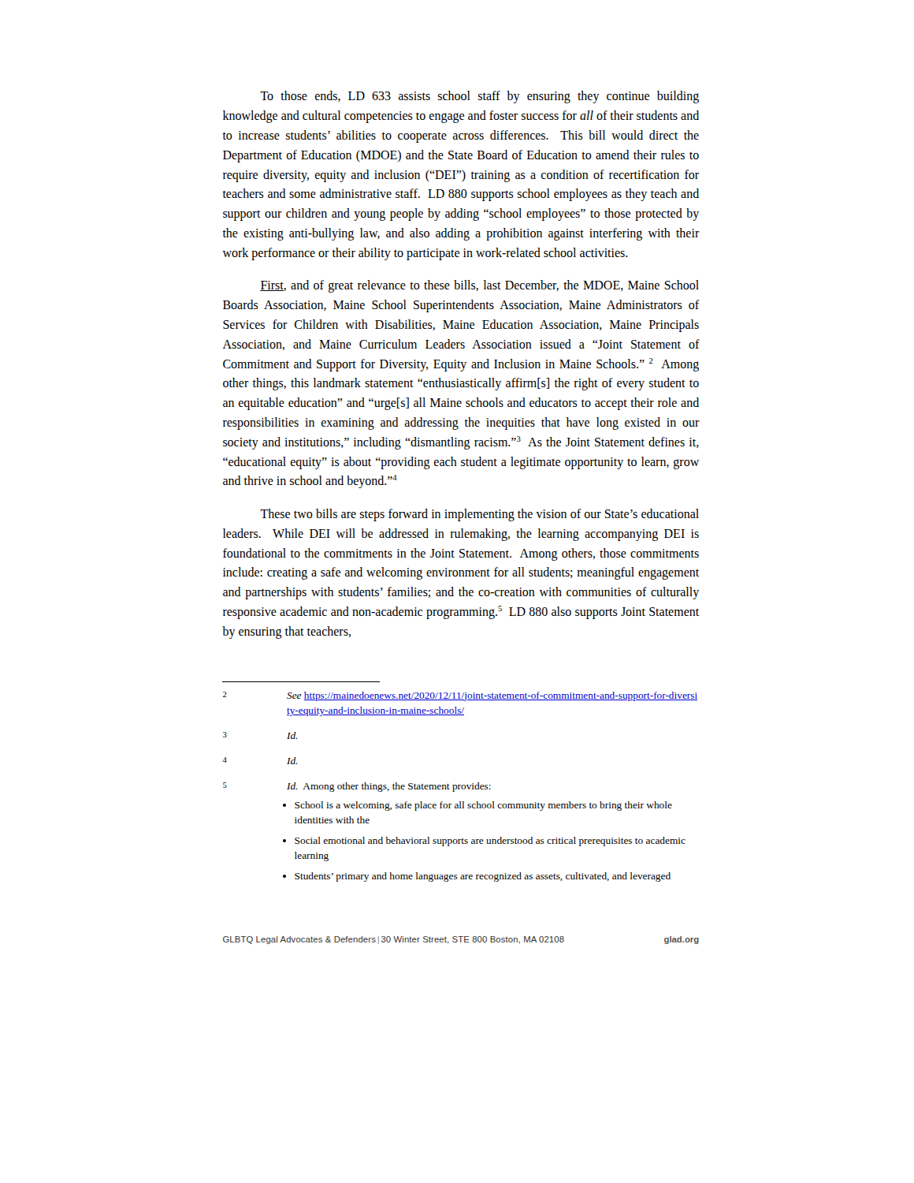To those ends, LD 633 assists school staff by ensuring they continue building knowledge and cultural competencies to engage and foster success for all of their students and to increase students’ abilities to cooperate across differences. This bill would direct the Department of Education (MDOE) and the State Board of Education to amend their rules to require diversity, equity and inclusion (“DEI”) training as a condition of recertification for teachers and some administrative staff. LD 880 supports school employees as they teach and support our children and young people by adding “school employees” to those protected by the existing anti-bullying law, and also adding a prohibition against interfering with their work performance or their ability to participate in work-related school activities.
First, and of great relevance to these bills, last December, the MDOE, Maine School Boards Association, Maine School Superintendents Association, Maine Administrators of Services for Children with Disabilities, Maine Education Association, Maine Principals Association, and Maine Curriculum Leaders Association issued a “Joint Statement of Commitment and Support for Diversity, Equity and Inclusion in Maine Schools.” 2 Among other things, this landmark statement “enthusiastically affirm[s] the right of every student to an equitable education” and “urge[s] all Maine schools and educators to accept their role and responsibilities in examining and addressing the inequities that have long existed in our society and institutions,” including “dismantling racism.”3 As the Joint Statement defines it, “educational equity” is about “providing each student a legitimate opportunity to learn, grow and thrive in school and beyond.”4
These two bills are steps forward in implementing the vision of our State’s educational leaders. While DEI will be addressed in rulemaking, the learning accompanying DEI is foundational to the commitments in the Joint Statement. Among others, those commitments include: creating a safe and welcoming environment for all students; meaningful engagement and partnerships with students’ families; and the co-creation with communities of culturally responsive academic and non-academic programming.5 LD 880 also supports Joint Statement by ensuring that teachers,
2
See https://mainedoenews.net/2020/12/11/joint-statement-of-commitment-and-support-for-diversity-equity-and-inclusion-in-maine-schools/
3
Id.
4
Id.
5
Id. Among other things, the Statement provides:
School is a welcoming, safe place for all school community members to bring their whole identities with the
Social emotional and behavioral supports are understood as critical prerequisites to academic learning
Students’ primary and home languages are recognized as assets, cultivated, and leveraged
GLBTQ Legal Advocates & Defenders|30 Winter Street, STE 800 Boston, MA 02108
glad. org